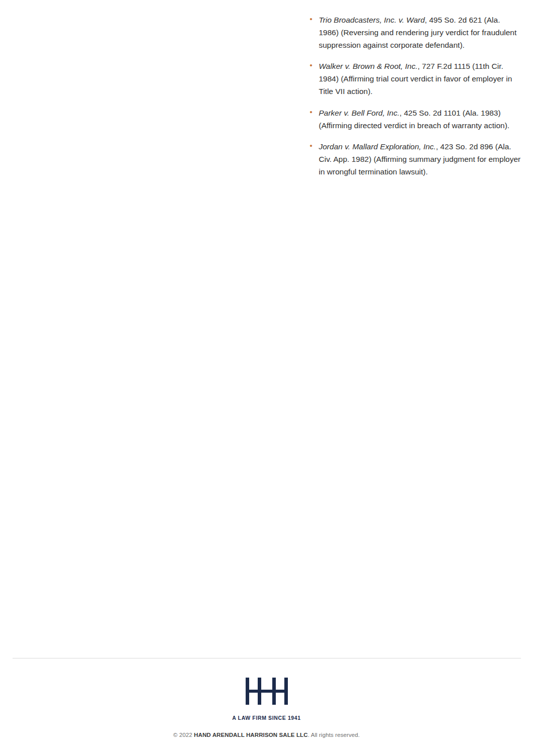Trio Broadcasters, Inc. v. Ward, 495 So. 2d 621 (Ala. 1986) (Reversing and rendering jury verdict for fraudulent suppression against corporate defendant).
Walker v. Brown & Root, Inc., 727 F.2d 1115 (11th Cir. 1984) (Affirming trial court verdict in favor of employer in Title VII action).
Parker v. Bell Ford, Inc., 425 So. 2d 1101 (Ala. 1983) (Affirming directed verdict in breach of warranty action).
Jordan v. Mallard Exploration, Inc., 423 So. 2d 896 (Ala. Civ. App. 1982) (Affirming summary judgment for employer in wrongful termination lawsuit).
A Law Firm Since 1941
© 2022 HAND ARENDALL HARRISON SALE LLC. All rights reserved.